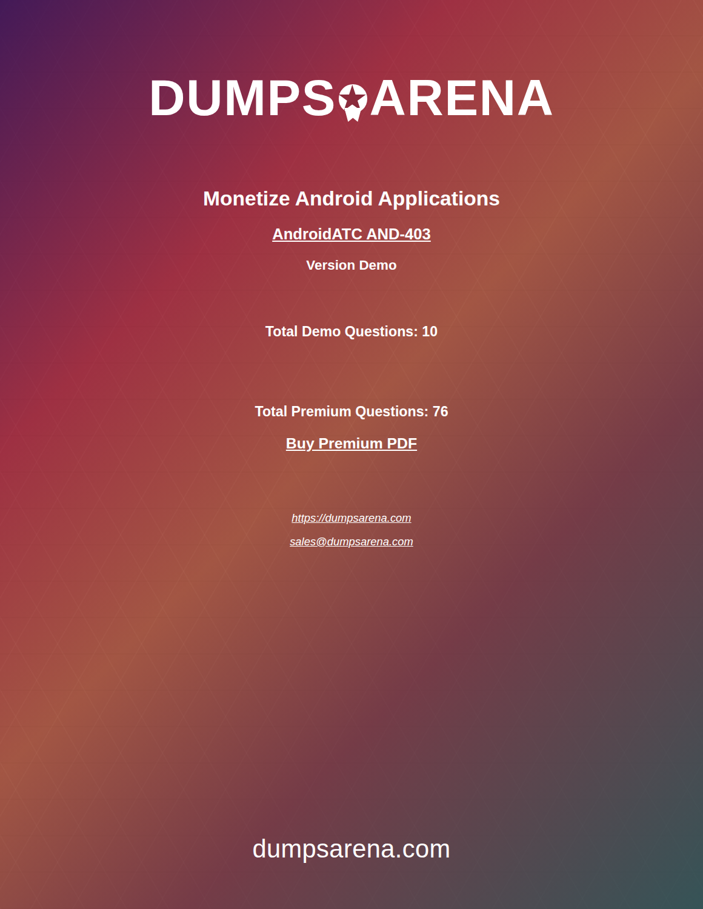DUMPS★ARENA
Monetize Android Applications
AndroidATC AND-403
Version Demo
Total Demo Questions: 10
Total Premium Questions: 76
Buy Premium PDF
https://dumpsarena.com
sales@dumpsarena.com
dumpsarena.com